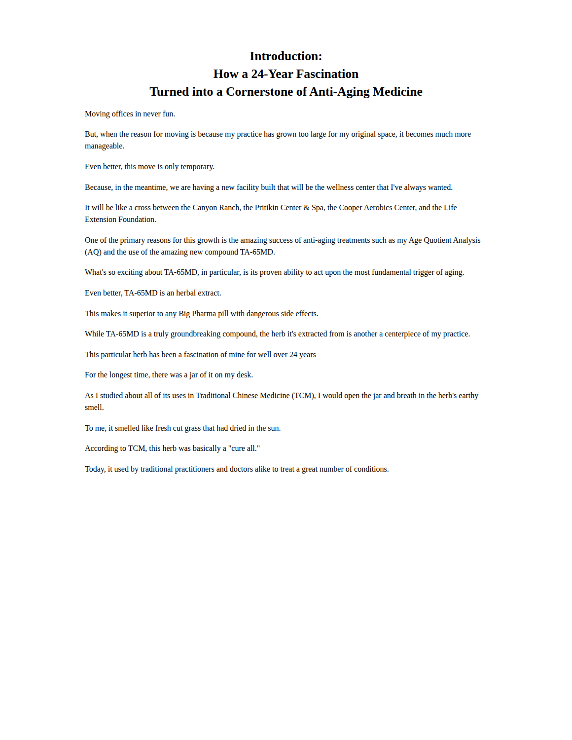Introduction: How a 24-Year Fascination Turned into a Cornerstone of Anti-Aging Medicine
Moving offices in never fun.
But, when the reason for moving is because my practice has grown too large for my original space, it becomes much more manageable.
Even better, this move is only temporary.
Because, in the meantime, we are having a new facility built that will be the wellness center that I've always wanted.
It will be like a cross between the Canyon Ranch, the Pritikin Center & Spa, the Cooper Aerobics Center, and the Life Extension Foundation.
One of the primary reasons for this growth is the amazing success of anti-aging treatments such as my Age Quotient Analysis (AQ) and the use of the amazing new compound TA-65MD.
What's so exciting about TA-65MD, in particular, is its proven ability to act upon the most fundamental trigger of aging.
Even better, TA-65MD is an herbal extract.
This makes it superior to any Big Pharma pill with dangerous side effects.
While TA-65MD is a truly groundbreaking compound, the herb it's extracted from is another a centerpiece of my practice.
This particular herb has been a fascination of mine for well over 24 years
For the longest time, there was a jar of it on my desk.
As I studied about all of its uses in Traditional Chinese Medicine (TCM), I would open the jar and breath in the herb's earthy smell.
To me, it smelled like fresh cut grass that had dried in the sun.
According to TCM, this herb was basically a "cure all."
Today, it used by traditional practitioners and doctors alike to treat a great number of conditions.